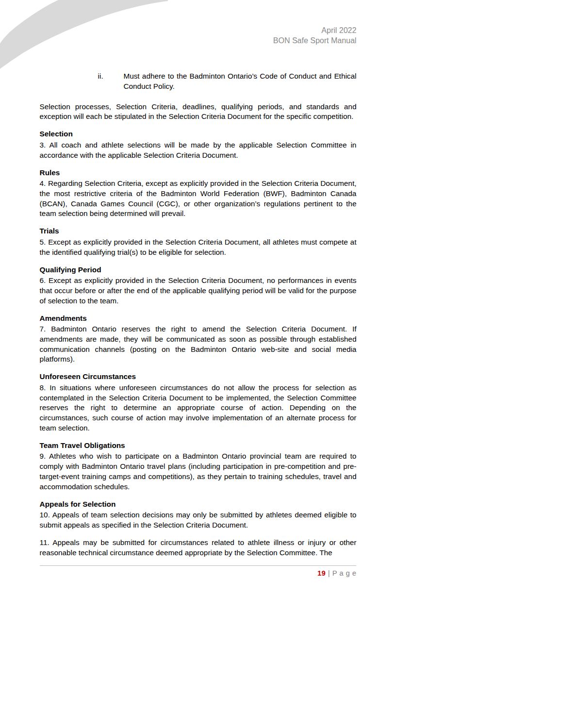April 2022
BON Safe Sport Manual
ii.
Must adhere to the Badminton Ontario’s Code of Conduct and Ethical Conduct Policy.
Selection processes, Selection Criteria, deadlines, qualifying periods, and standards and exception will each be stipulated in the Selection Criteria Document for the specific competition.
Selection
3. All coach and athlete selections will be made by the applicable Selection Committee in accordance with the applicable Selection Criteria Document.
Rules
4. Regarding Selection Criteria, except as explicitly provided in the Selection Criteria Document, the most restrictive criteria of the Badminton World Federation (BWF), Badminton Canada (BCAN), Canada Games Council (CGC), or other organization’s regulations pertinent to the team selection being determined will prevail.
Trials
5. Except as explicitly provided in the Selection Criteria Document, all athletes must compete at the identified qualifying trial(s) to be eligible for selection.
Qualifying Period
6. Except as explicitly provided in the Selection Criteria Document, no performances in events that occur before or after the end of the applicable qualifying period will be valid for the purpose of selection to the team.
Amendments
7. Badminton Ontario reserves the right to amend the Selection Criteria Document. If amendments are made, they will be communicated as soon as possible through established communication channels (posting on the Badminton Ontario web-site and social media platforms).
Unforeseen Circumstances
8. In situations where unforeseen circumstances do not allow the process for selection as contemplated in the Selection Criteria Document to be implemented, the Selection Committee reserves the right to determine an appropriate course of action. Depending on the circumstances, such course of action may involve implementation of an alternate process for team selection.
Team Travel Obligations
9. Athletes who wish to participate on a Badminton Ontario provincial team are required to comply with Badminton Ontario travel plans (including participation in pre-competition and pre-target-event training camps and competitions), as they pertain to training schedules, travel and accommodation schedules.
Appeals for Selection
10. Appeals of team selection decisions may only be submitted by athletes deemed eligible to submit appeals as specified in the Selection Criteria Document.
11. Appeals may be submitted for circumstances related to athlete illness or injury or other reasonable technical circumstance deemed appropriate by the Selection Committee. The
19 | P a g e